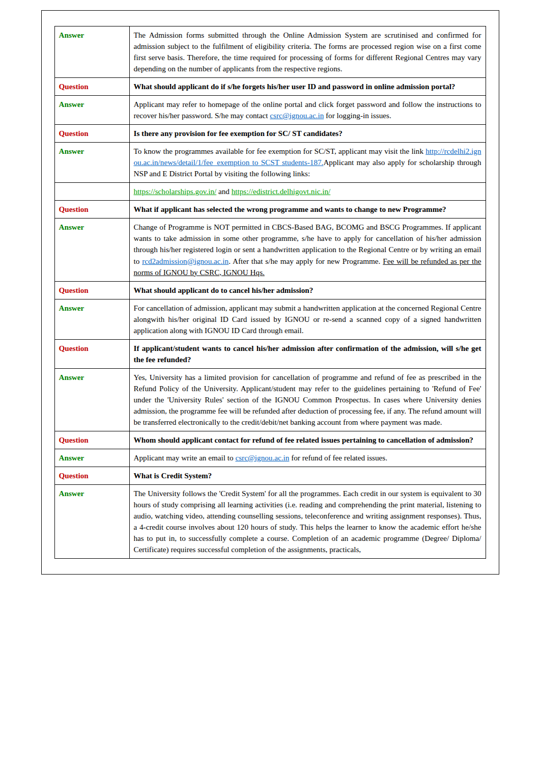| Answer | The Admission forms submitted through the Online Admission System are scrutinised and confirmed for admission subject to the fulfilment of eligibility criteria. The forms are processed region wise on a first come first serve basis. Therefore, the time required for processing of forms for different Regional Centres may vary depending on the number of applicants from the respective regions. |
| Question | What should applicant do if s/he forgets his/her user ID and password in online admission portal? |
| Answer | Applicant may refer to homepage of the online portal and click forget password and follow the instructions to recover his/her password. S/he may contact csrc@ignou.ac.in for logging-in issues. |
| Question | Is there any provision for fee exemption for SC/ ST candidates? |
| Answer | To know the programmes available for fee exemption for SC/ST, applicant may visit the link http://rcdelhi2.ignou.ac.in/news/detail/1/fee_exemption to SCST students-187. Applicant may also apply for scholarship through NSP and E District Portal by visiting the following links: |
| | https://scholarships.gov.in/ and https://edistrict.delhigovt.nic.in/ |
| Question | What if applicant has selected the wrong programme and wants to change to new Programme? |
| Answer | Change of Programme is NOT permitted in CBCS-Based BAG, BCOMG and BSCG Programmes. If applicant wants to take admission in some other programme, s/he have to apply for cancellation of his/her admission through his/her registered login or sent a handwritten application to the Regional Centre or by writing an email to rcd2admission@ignou.ac.in . After that s/he may apply for new Programme. Fee will be refunded as per the norms of IGNOU by CSRC, IGNOU Hqs. |
| Question | What should applicant do to cancel his/her admission? |
| Answer | For cancellation of admission, applicant may submit a handwritten application at the concerned Regional Centre alongwith his/her original ID Card issued by IGNOU or re-send a scanned copy of a signed handwritten application along with IGNOU ID Card through email. |
| Question | If applicant/student wants to cancel his/her admission after confirmation of the admission, will s/he get the fee refunded? |
| Answer | Yes, University has a limited provision for cancellation of programme and refund of fee as prescribed in the Refund Policy of the University. Applicant/student may refer to the guidelines pertaining to 'Refund of Fee' under the 'University Rules' section of the IGNOU Common Prospectus. In cases where University denies admission, the programme fee will be refunded after deduction of processing fee, if any. The refund amount will be transferred electronically to the credit/debit/net banking account from where payment was made. |
| Question | Whom should applicant contact for refund of fee related issues pertaining to cancellation of admission? |
| Answer | Applicant may write an email to csrc@ignou.ac.in for refund of fee related issues. |
| Question | What is Credit System? |
| Answer | The University follows the 'Credit System' for all the programmes. Each credit in our system is equivalent to 30 hours of study comprising all learning activities (i.e. reading and comprehending the print material, listening to audio, watching video, attending counselling sessions, teleconference and writing assignment responses). Thus, a 4-credit course involves about 120 hours of study. This helps the learner to know the academic effort he/she has to put in, to successfully complete a course. Completion of an academic programme (Degree/ Diploma/ Certificate) requires successful completion of the assignments, practicals, |